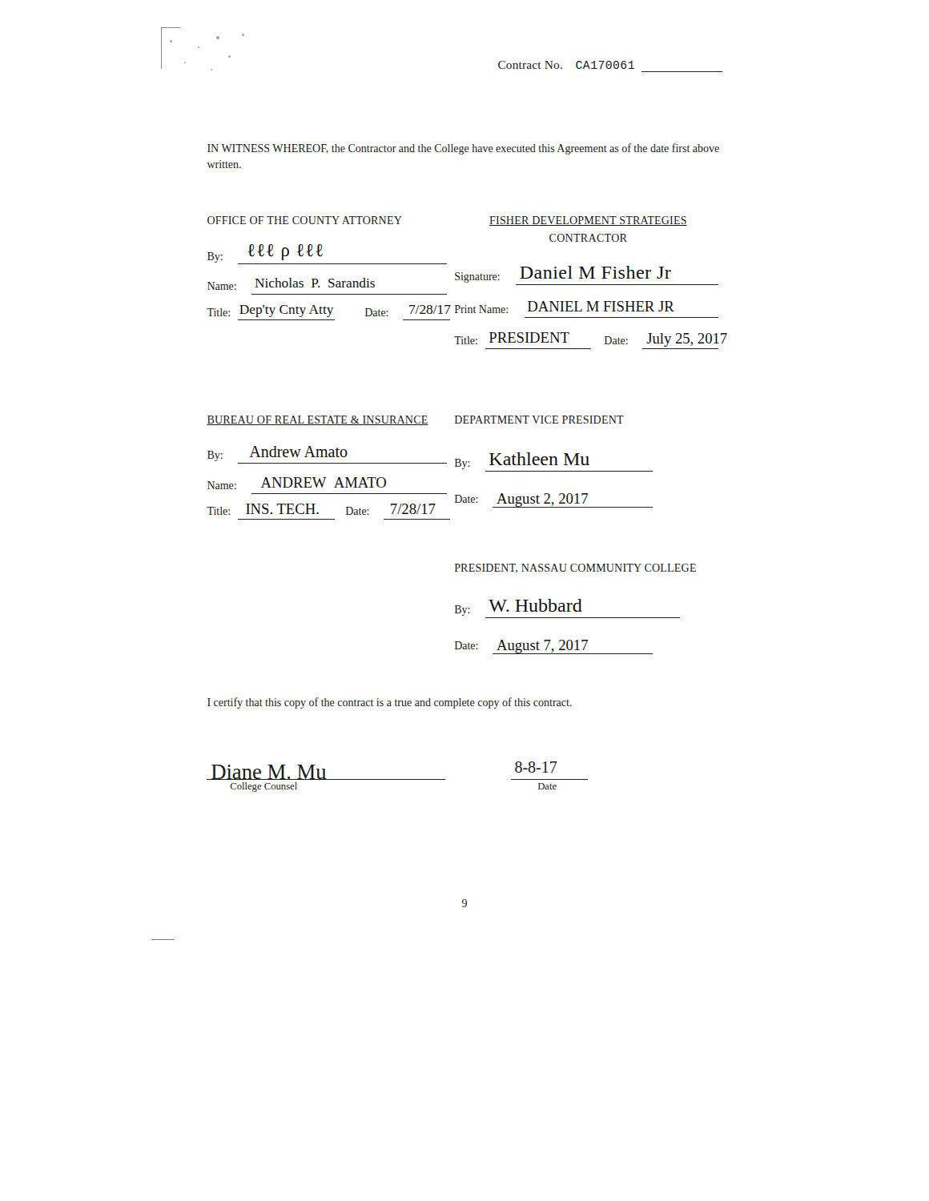Contract No. CA170061
IN WITNESS WHEREOF, the Contractor and the College have executed this Agreement as of the date first above written.
| OFFICE OF THE COUNTY ATTORNEY By: ℓℓℓ ρ ℓℓℓ Name: Nicholas P. Sarandis Title: Dep'ty Cnty Atty Date: 7/28/17 | FISHER DEVELOPMENT STRATEGIES CONTRACTOR Signature: Daniel M Fisher Jr Print Name: DANIEL M FISHER JR Title: PRESIDENT Date: July 25, 2017 |
| BUREAU OF REAL ESTATE & INSURANCE By: Andrew Amato Name: ANDREW AMATO Title: INS. TECH. Date: 7/28/17 | DEPARTMENT VICE PRESIDENT By: Kathleen Mu Date: August 2, 2017 |
| | PRESIDENT, NASSAU COMMUNITY COLLEGE By: W. Hubbard Date: August 7, 2017 |
I certify that this copy of the contract is a true and complete copy of this contract.
College Counsel
Diane M. Mu
Date
8-8-17
9